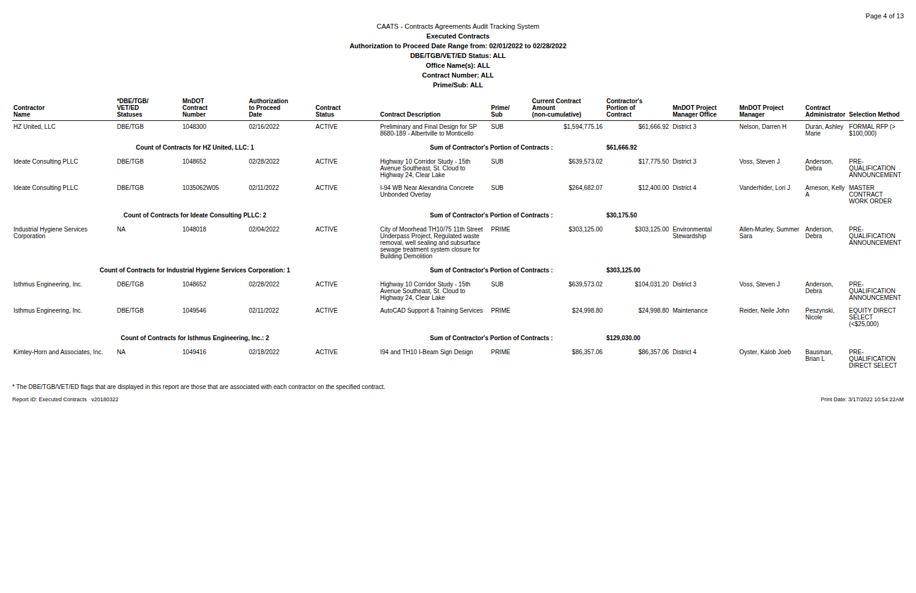Page 4 of 13
CAATS - Contracts Agreements Audit Tracking System
Executed Contracts
Authorization to Proceed Date Range from: 02/01/2022 to 02/28/2022
DBE/TGB/VET/ED Status: ALL
Office Name(s): ALL
Contract Number: ALL
Prime/Sub: ALL
| Contractor Name | *DBE/TGB/ VET/ED Statuses | MnDOT Contract Number | Authorization to Proceed Date | Contract Status | Contract Description | Prime/ Sub | Current Contract Amount (non-cumulative) | Contractor's Portion of Contract | MnDOT Project Manager Office | MnDOT Project Manager | Contract Administrator | Selection Method |
| --- | --- | --- | --- | --- | --- | --- | --- | --- | --- | --- | --- | --- |
| HZ United, LLC | DBE/TGB | 1048300 | 02/16/2022 | ACTIVE | Preliminary and Final Design for SP 8680-189 - Albertville to Monticello | SUB | $1,594,775.16 | $61,666.92 | District 3 | Nelson, Darren H | Duran, Ashley Marie | FORMAL RFP (> $100,000) |
| Count of Contracts for HZ United, LLC: 1 | Sum of Contractor's Portion of Contracts : | $61,666.92 | |
| Ideate Consulting PLLC | DBE/TGB | 1048652 | 02/28/2022 | ACTIVE | Highway 10 Corridor Study - 15th Avenue Southeast, St. Cloud to Highway 24, Clear Lake | SUB | $639,573.02 | $17,775.50 | District 3 | Voss, Steven J | Anderson, Debra | PRE-QUALIFICATION ANNOUNCEMENT |
| Ideate Consulting PLLC | DBE/TGB | 1035062W05 | 02/11/2022 | ACTIVE | I-94 WB Near Alexandria Concrete Unbonded Overlay | SUB | $264,682.07 | $12,400.00 | District 4 | Vanderhider, Lori J | Arneson, Kelly A | MASTER CONTRACT WORK ORDER |
| Count of Contracts for Ideate Consulting PLLC: 2 | Sum of Contractor's Portion of Contracts : | $30,175.50 | |
| Industrial Hygiene Services Corporation | NA | 1048018 | 02/04/2022 | ACTIVE | City of Moorhead TH10/75 11th Street Underpass Project, Regulated waste removal, well sealing and subsurface sewage treatment system closure for Building Demolition | PRIME | $303,125.00 | $303,125.00 | Environmental Stewardship | Allen-Murley, Summer Sara | Anderson, Debra | PRE-QUALIFICATION ANNOUNCEMENT |
| Count of Contracts for Industrial Hygiene Services Corporation: 1 | Sum of Contractor's Portion of Contracts : | $303,125.00 | |
| Isthmus Engineering, Inc. | DBE/TGB | 1048652 | 02/28/2022 | ACTIVE | Highway 10 Corridor Study - 15th Avenue Southeast, St. Cloud to Highway 24, Clear Lake | SUB | $639,573.02 | $104,031.20 | District 3 | Voss, Steven J | Anderson, Debra | PRE-QUALIFICATION ANNOUNCEMENT |
| Isthmus Engineering, Inc. | DBE/TGB | 1049546 | 02/11/2022 | ACTIVE | AutoCAD Support & Training Services | PRIME | $24,998.80 | $24,998.80 | Maintenance | Reider, Neile John | Peszynski, Nicole | EQUITY DIRECT SELECT (<$25,000) |
| Count of Contracts for Isthmus Engineering, Inc.: 2 | Sum of Contractor's Portion of Contracts : | $129,030.00 | |
| Kimley-Horn and Associates, Inc. | NA | 1049416 | 02/18/2022 | ACTIVE | I94 and TH10 I-Beam Sign Design | PRIME | $86,357.06 | $86,357.06 | District 4 | Oyster, Kalob Joeb | Bausman, Brian L | PRE-QUALIFICATION DIRECT SELECT |
* The DBE/TGB/VET/ED flags that are displayed in this report are those that are associated with each contractor on the specified contract.
Report ID: Executed Contracts v20180322
Print Date: 3/17/2022 10:54:22AM